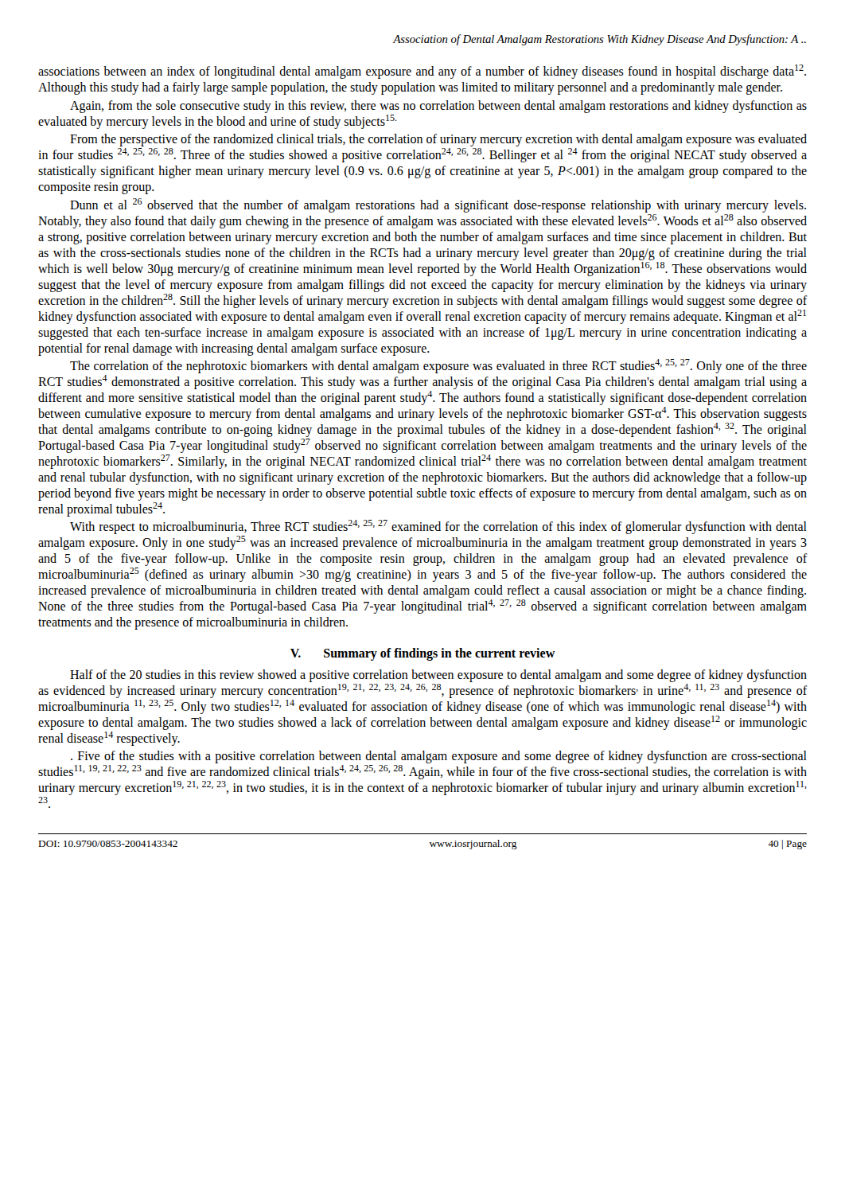Association of Dental Amalgam Restorations With Kidney Disease And Dysfunction: A ..
associations between an index of longitudinal dental amalgam exposure and any of a number of kidney diseases found in hospital discharge data12. Although this study had a fairly large sample population, the study population was limited to military personnel and a predominantly male gender.
Again, from the sole consecutive study in this review, there was no correlation between dental amalgam restorations and kidney dysfunction as evaluated by mercury levels in the blood and urine of study subjects15.
From the perspective of the randomized clinical trials, the correlation of urinary mercury excretion with dental amalgam exposure was evaluated in four studies 24, 25, 26, 28. Three of the studies showed a positive correlation24, 26, 28. Bellinger et al 24 from the original NECAT study observed a statistically significant higher mean urinary mercury level (0.9 vs. 0.6 μg/g of creatinine at year 5, P<.001) in the amalgam group compared to the composite resin group.
Dunn et al 26 observed that the number of amalgam restorations had a significant dose-response relationship with urinary mercury levels. Notably, they also found that daily gum chewing in the presence of amalgam was associated with these elevated levels26. Woods et al28 also observed a strong, positive correlation between urinary mercury excretion and both the number of amalgam surfaces and time since placement in children. But as with the cross-sectionals studies none of the children in the RCTs had a urinary mercury level greater than 20μg/g of creatinine during the trial which is well below 30μg mercury/g of creatinine minimum mean level reported by the World Health Organization16, 18. These observations would suggest that the level of mercury exposure from amalgam fillings did not exceed the capacity for mercury elimination by the kidneys via urinary excretion in the children28. Still the higher levels of urinary mercury excretion in subjects with dental amalgam fillings would suggest some degree of kidney dysfunction associated with exposure to dental amalgam even if overall renal excretion capacity of mercury remains adequate. Kingman et al21 suggested that each ten-surface increase in amalgam exposure is associated with an increase of 1μg/L mercury in urine concentration indicating a potential for renal damage with increasing dental amalgam surface exposure.
The correlation of the nephrotoxic biomarkers with dental amalgam exposure was evaluated in three RCT studies4, 25, 27. Only one of the three RCT studies4 demonstrated a positive correlation. This study was a further analysis of the original Casa Pia children's dental amalgam trial using a different and more sensitive statistical model than the original parent study4. The authors found a statistically significant dose-dependent correlation between cumulative exposure to mercury from dental amalgams and urinary levels of the nephrotoxic biomarker GST-α4. This observation suggests that dental amalgams contribute to on-going kidney damage in the proximal tubules of the kidney in a dose-dependent fashion4, 32. The original Portugal-based Casa Pia 7-year longitudinal study27 observed no significant correlation between amalgam treatments and the urinary levels of the nephrotoxic biomarkers27. Similarly, in the original NECAT randomized clinical trial24 there was no correlation between dental amalgam treatment and renal tubular dysfunction, with no significant urinary excretion of the nephrotoxic biomarkers. But the authors did acknowledge that a follow-up period beyond five years might be necessary in order to observe potential subtle toxic effects of exposure to mercury from dental amalgam, such as on renal proximal tubules24.
With respect to microalbuminuria, Three RCT studies24, 25, 27 examined for the correlation of this index of glomerular dysfunction with dental amalgam exposure. Only in one study25 was an increased prevalence of microalbuminuria in the amalgam treatment group demonstrated in years 3 and 5 of the five-year follow-up. Unlike in the composite resin group, children in the amalgam group had an elevated prevalence of microalbuminuria25 (defined as urinary albumin >30 mg/g creatinine) in years 3 and 5 of the five-year follow-up. The authors considered the increased prevalence of microalbuminuria in children treated with dental amalgam could reflect a causal association or might be a chance finding. None of the three studies from the Portugal-based Casa Pia 7-year longitudinal trial4, 27, 28 observed a significant correlation between amalgam treatments and the presence of microalbuminuria in children.
V. Summary of findings in the current review
Half of the 20 studies in this review showed a positive correlation between exposure to dental amalgam and some degree of kidney dysfunction as evidenced by increased urinary mercury concentration19, 21, 22, 23, 24, 26, 28, presence of nephrotoxic biomarkers, in urine4, 11, 23 and presence of microalbuminuria 11, 23, 25. Only two studies12, 14 evaluated for association of kidney disease (one of which was immunologic renal disease14) with exposure to dental amalgam. The two studies showed a lack of correlation between dental amalgam exposure and kidney disease12 or immunologic renal disease14 respectively.
. Five of the studies with a positive correlation between dental amalgam exposure and some degree of kidney dysfunction are cross-sectional studies11, 19, 21, 22, 23 and five are randomized clinical trials4, 24, 25, 26, 28. Again, while in four of the five cross-sectional studies, the correlation is with urinary mercury excretion19, 21, 22, 23, in two studies, it is in the context of a nephrotoxic biomarker of tubular injury and urinary albumin excretion11, 23.
DOI: 10.9790/0853-2004143342 www.iosrjournal.org 40 | Page